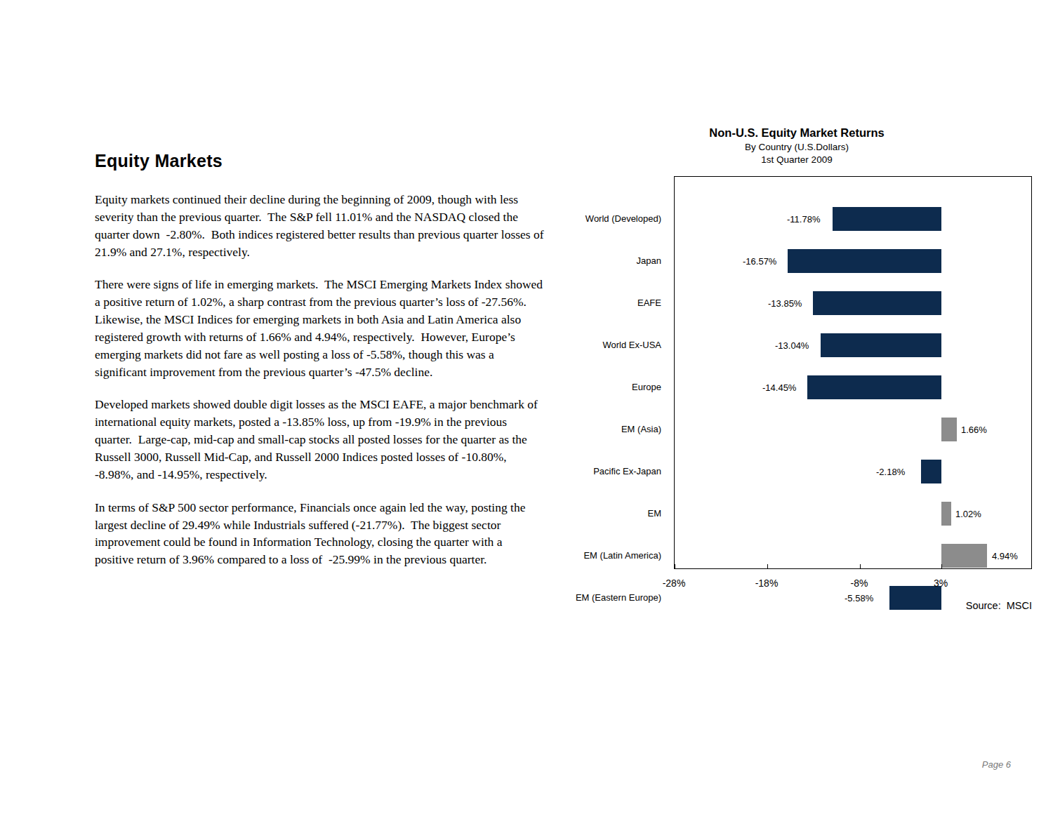Equity Markets
Equity markets continued their decline during the beginning of 2009, though with less severity than the previous quarter. The S&P fell 11.01% and the NASDAQ closed the quarter down -2.80%. Both indices registered better results than previous quarter losses of 21.9% and 27.1%, respectively.
There were signs of life in emerging markets. The MSCI Emerging Markets Index showed a positive return of 1.02%, a sharp contrast from the previous quarter’s loss of -27.56%. Likewise, the MSCI Indices for emerging markets in both Asia and Latin America also registered growth with returns of 1.66% and 4.94%, respectively. However, Europe’s emerging markets did not fare as well posting a loss of -5.58%, though this was a significant improvement from the previous quarter’s -47.5% decline.
Developed markets showed double digit losses as the MSCI EAFE, a major benchmark of international equity markets, posted a -13.85% loss, up from -19.9% in the previous quarter. Large-cap, mid-cap and small-cap stocks all posted losses for the quarter as the Russell 3000, Russell Mid-Cap, and Russell 2000 Indices posted losses of -10.80%, -8.98%, and -14.95%, respectively.
In terms of S&P 500 sector performance, Financials once again led the way, posting the largest decline of 29.49% while Industrials suffered (-21.77%). The biggest sector improvement could be found in Information Technology, closing the quarter with a positive return of 3.96% compared to a loss of -25.99% in the previous quarter.
Non-U.S. Equity Market Returns By Country (U.S.Dollars) 1st Quarter 2009
World (Developed)
Japan
EAFE
World Ex-USA
Europe
EM (Asia)
Pacific Ex-Japan
EM
spacer
EM (Latin America)
EM (Eastern Europe)
-11.78%
-16.57%
-13.85%
-13.04%
-14.45%
1.66%
-2.18%
1.02%
4.94%
-5.58%
-28%
-18%
-8%
3%
Source: MSCI
Page 6